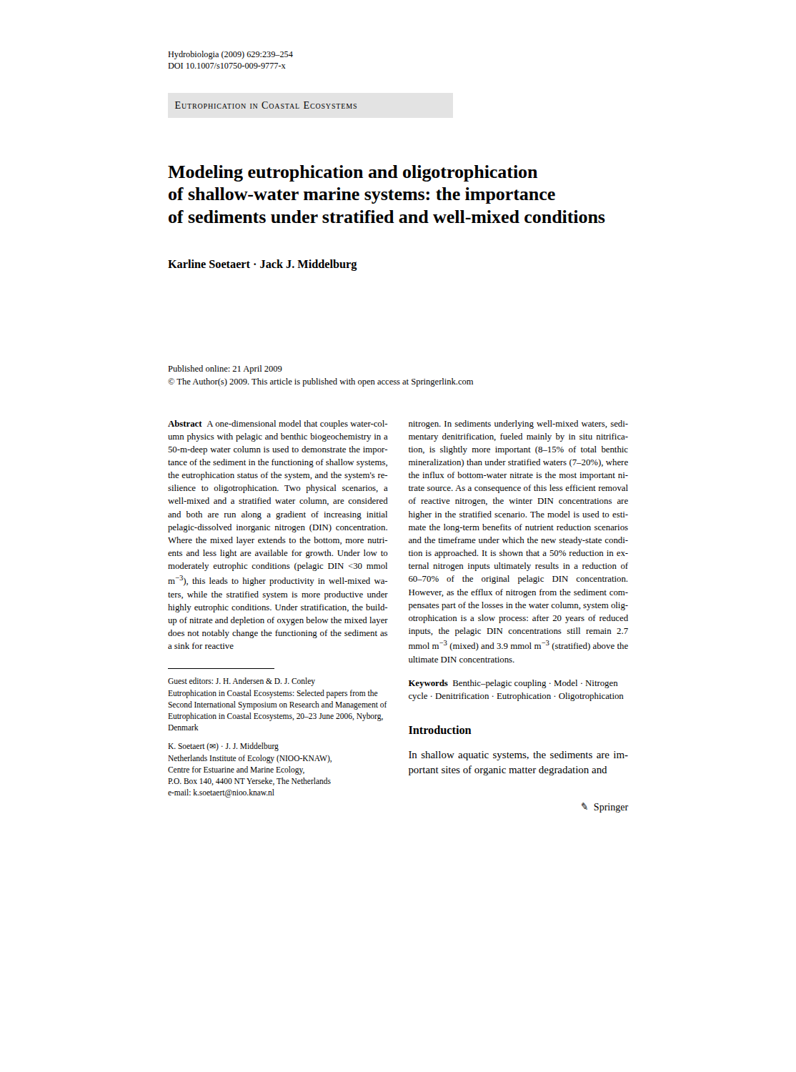Hydrobiologia (2009) 629:239–254 DOI 10.1007/s10750-009-9777-x
Eutrophication in Coastal Ecosystems
Modeling eutrophication and oligotrophication
of shallow-water marine systems: the importance
of sediments under stratified and well-mixed conditions
Karline Soetaert · Jack J. Middelburg
Published online: 21 April 2009 © The Author(s) 2009. This article is published with open access at Springerlink.com
Abstract A one-dimensional model that couples water-column physics with pelagic and benthic biogeochemistry in a 50-m-deep water column is used to demonstrate the importance of the sediment in the functioning of shallow systems, the eutrophication status of the system, and the system's resilience to oligotrophication. Two physical scenarios, a well-mixed and a stratified water column, are considered and both are run along a gradient of increasing initial pelagic-dissolved inorganic nitrogen (DIN) concentration. Where the mixed layer extends to the bottom, more nutrients and less light are available for growth. Under low to moderately eutrophic conditions (pelagic DIN <30 mmol m−3), this leads to higher productivity in well-mixed waters, while the stratified system is more productive under highly eutrophic conditions. Under stratification, the build-up of nitrate and depletion of oxygen below the mixed layer does not notably change the functioning of the sediment as a sink for reactive
Guest editors: J. H. Andersen & D. J. Conley
Eutrophication in Coastal Ecosystems: Selected papers from the Second International Symposium on Research and Management of Eutrophication in Coastal Ecosystems, 20–23 June 2006, Nyborg, Denmark
K. Soetaert (✉) · J. J. Middelburg
Netherlands Institute of Ecology (NIOO-KNAW),
Centre for Estuarine and Marine Ecology,
P.O. Box 140, 4400 NT Yerseke, The Netherlands
e-mail: k.soetaert@nioo.knaw.nl
nitrogen. In sediments underlying well-mixed waters, sedimentary denitrification, fueled mainly by in situ nitrification, is slightly more important (8–15% of total benthic mineralization) than under stratified waters (7–20%), where the influx of bottom-water nitrate is the most important nitrate source. As a consequence of this less efficient removal of reactive nitrogen, the winter DIN concentrations are higher in the stratified scenario. The model is used to estimate the long-term benefits of nutrient reduction scenarios and the timeframe under which the new steady-state condition is approached. It is shown that a 50% reduction in external nitrogen inputs ultimately results in a reduction of 60–70% of the original pelagic DIN concentration. However, as the efflux of nitrogen from the sediment compensates part of the losses in the water column, system oligotrophication is a slow process: after 20 years of reduced inputs, the pelagic DIN concentrations still remain 2.7 mmol m−3 (mixed) and 3.9 mmol m−3 (stratified) above the ultimate DIN concentrations.
Keywords Benthic–pelagic coupling · Model · Nitrogen cycle · Denitrification · Eutrophication · Oligotrophication
Introduction
In shallow aquatic systems, the sediments are important sites of organic matter degradation and
✎ Springer